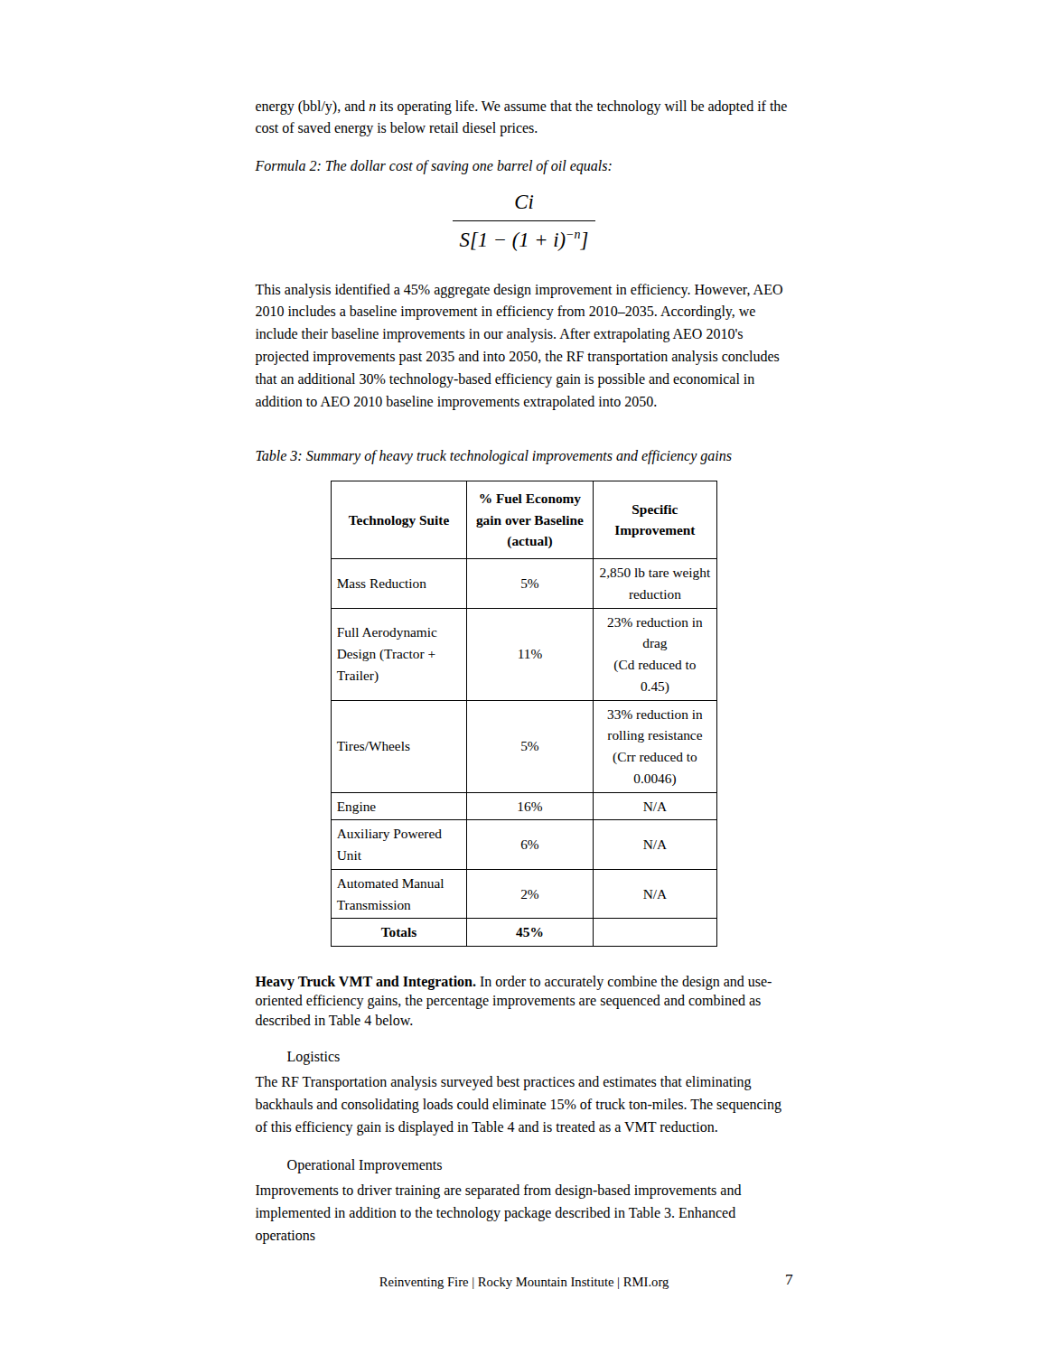energy (bbl/y), and n its operating life. We assume that the technology will be adopted if the cost of saved energy is below retail diesel prices.
Formula 2: The dollar cost of saving one barrel of oil equals:
Ci S[1 − (1 + i)−n]
This analysis identified a 45% aggregate design improvement in efficiency. However, AEO 2010 includes a baseline improvement in efficiency from 2010–2035. Accordingly, we include their baseline improvements in our analysis. After extrapolating AEO 2010's projected improvements past 2035 and into 2050, the RF transportation analysis concludes that an additional 30% technology-based efficiency gain is possible and economical in addition to AEO 2010 baseline improvements extrapolated into 2050.
Table 3: Summary of heavy truck technological improvements and efficiency gains
| Technology Suite | % Fuel Economy gain over Baseline (actual) | Specific Improvement |
| --- | --- | --- |
| Mass Reduction | 5% | 2,850 lb tare weight reduction |
| Full Aerodynamic Design (Tractor + Trailer) | 11% | 23% reduction in drag (Cd reduced to 0.45) |
| Tires/Wheels | 5% | 33% reduction in rolling resistance (Crr reduced to 0.0046) |
| Engine | 16% | N/A |
| Auxiliary Powered Unit | 6% | N/A |
| Automated Manual Transmission | 2% | N/A |
| Totals | 45% | |
Heavy Truck VMT and Integration. In order to accurately combine the design and use- oriented efficiency gains, the percentage improvements are sequenced and combined as described in Table 4 below.
Logistics
The RF Transportation analysis surveyed best practices and estimates that eliminating backhauls and consolidating loads could eliminate 15% of truck ton-miles. The sequencing of this efficiency gain is displayed in Table 4 and is treated as a VMT reduction.
Operational Improvements
Improvements to driver training are separated from design-based improvements and implemented in addition to the technology package described in Table 3. Enhanced operations
Reinventing Fire | Rocky Mountain Institute | RMI.org
7